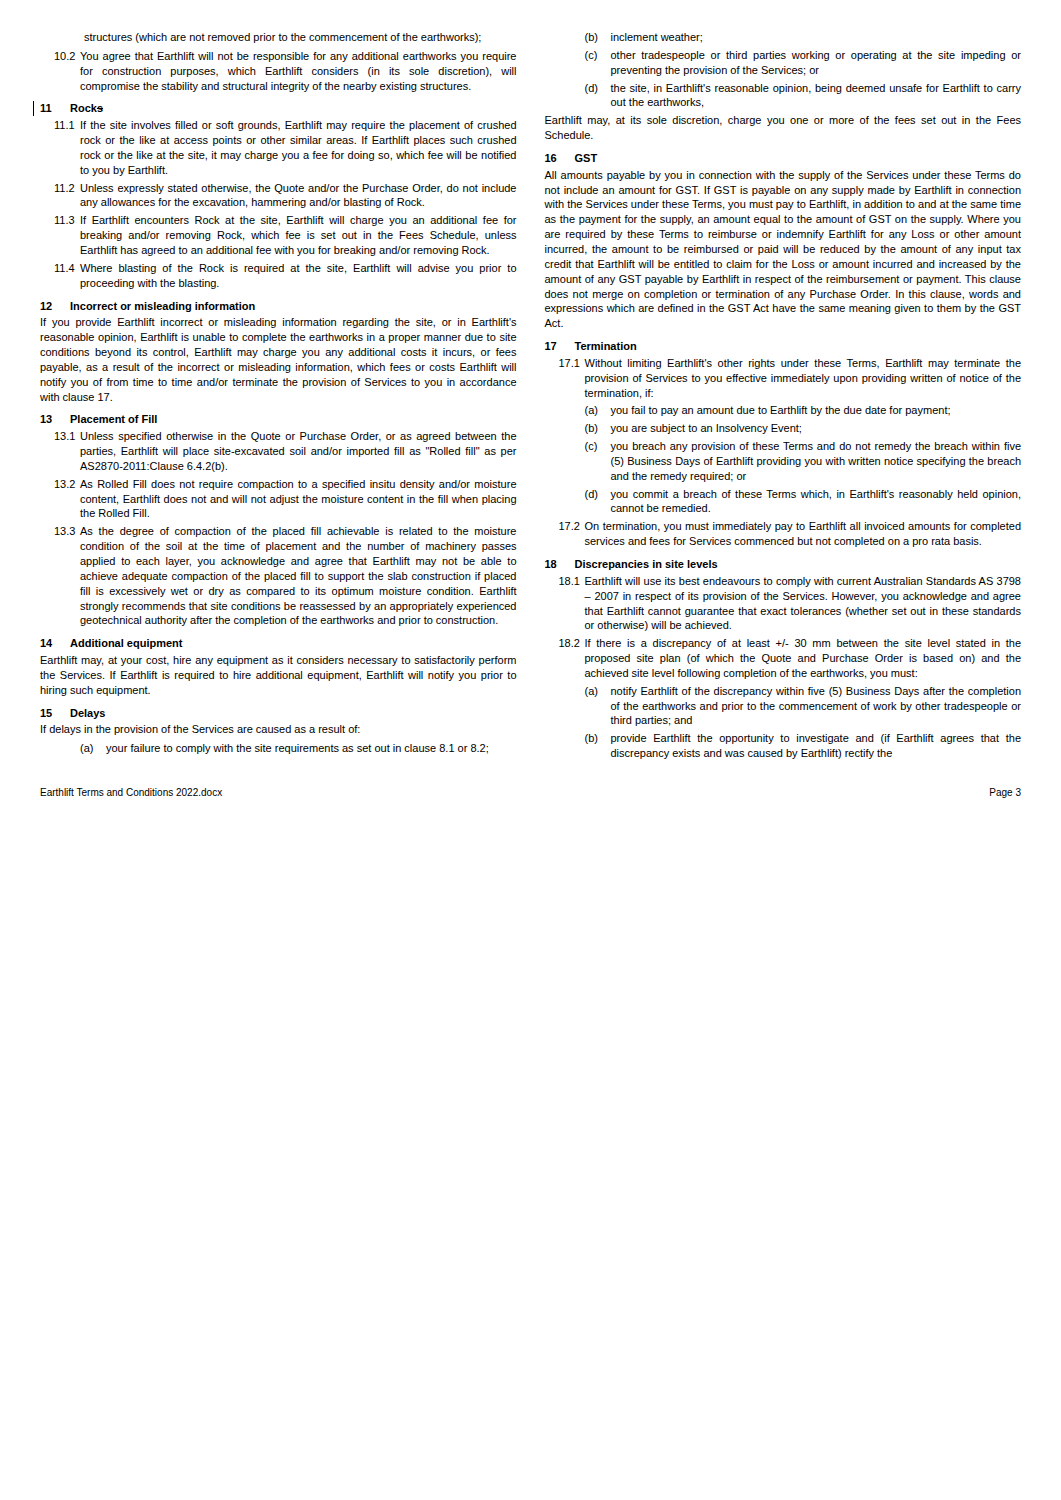structures (which are not removed prior to the commencement of the earthworks);
10.2
You agree that Earthlift will not be responsible for any additional earthworks you require for construction purposes, which Earthlift considers (in its sole discretion), will compromise the stability and structural integrity of the nearby existing structures.
11
Rocks
11.1
If the site involves filled or soft grounds, Earthlift may require the placement of crushed rock or the like at access points or other similar areas. If Earthlift places such crushed rock or the like at the site, it may charge you a fee for doing so, which fee will be notified to you by Earthlift.
11.2
Unless expressly stated otherwise, the Quote and/or the Purchase Order, do not include any allowances for the excavation, hammering and/or blasting of Rock.
11.3
If Earthlift encounters Rock at the site, Earthlift will charge you an additional fee for breaking and/or removing Rock, which fee is set out in the Fees Schedule, unless Earthlift has agreed to an additional fee with you for breaking and/or removing Rock.
11.4
Where blasting of the Rock is required at the site, Earthlift will advise you prior to proceeding with the blasting.
12
Incorrect or misleading information
If you provide Earthlift incorrect or misleading information regarding the site, or in Earthlift's reasonable opinion, Earthlift is unable to complete the earthworks in a proper manner due to site conditions beyond its control, Earthlift may charge you any additional costs it incurs, or fees payable, as a result of the incorrect or misleading information, which fees or costs Earthlift will notify you of from time to time and/or terminate the provision of Services to you in accordance with clause 17.
13
Placement of Fill
13.1
Unless specified otherwise in the Quote or Purchase Order, or as agreed between the parties, Earthlift will place site-excavated soil and/or imported fill as "Rolled fill" as per AS2870-2011:Clause 6.4.2(b).
13.2
As Rolled Fill does not require compaction to a specified insitu density and/or moisture content, Earthlift does not and will not adjust the moisture content in the fill when placing the Rolled Fill.
13.3
As the degree of compaction of the placed fill achievable is related to the moisture condition of the soil at the time of placement and the number of machinery passes applied to each layer, you acknowledge and agree that Earthlift may not be able to achieve adequate compaction of the placed fill to support the slab construction if placed fill is excessively wet or dry as compared to its optimum moisture condition. Earthlift strongly recommends that site conditions be reassessed by an appropriately experienced geotechnical authority after the completion of the earthworks and prior to construction.
14
Additional equipment
Earthlift may, at your cost, hire any equipment as it considers necessary to satisfactorily perform the Services. If Earthlift is required to hire additional equipment, Earthlift will notify you prior to hiring such equipment.
15
Delays
If delays in the provision of the Services are caused as a result of:
(a)
your failure to comply with the site requirements as set out in clause 8.1 or 8.2;
(b)
inclement weather;
(c)
other tradespeople or third parties working or operating at the site impeding or preventing the provision of the Services; or
(d)
the site, in Earthlift's reasonable opinion, being deemed unsafe for Earthlift to carry out the earthworks,
Earthlift may, at its sole discretion, charge you one or more of the fees set out in the Fees Schedule.
16
GST
All amounts payable by you in connection with the supply of the Services under these Terms do not include an amount for GST. If GST is payable on any supply made by Earthlift in connection with the Services under these Terms, you must pay to Earthlift, in addition to and at the same time as the payment for the supply, an amount equal to the amount of GST on the supply. Where you are required by these Terms to reimburse or indemnify Earthlift for any Loss or other amount incurred, the amount to be reimbursed or paid will be reduced by the amount of any input tax credit that Earthlift will be entitled to claim for the Loss or amount incurred and increased by the amount of any GST payable by Earthlift in respect of the reimbursement or payment. This clause does not merge on completion or termination of any Purchase Order. In this clause, words and expressions which are defined in the GST Act have the same meaning given to them by the GST Act.
17
Termination
17.1
Without limiting Earthlift's other rights under these Terms, Earthlift may terminate the provision of Services to you effective immediately upon providing written of notice of the termination, if:
(a)
you fail to pay an amount due to Earthlift by the due date for payment;
(b)
you are subject to an Insolvency Event;
(c)
you breach any provision of these Terms and do not remedy the breach within five (5) Business Days of Earthlift providing you with written notice specifying the breach and the remedy required; or
(d)
you commit a breach of these Terms which, in Earthlift's reasonably held opinion, cannot be remedied.
17.2
On termination, you must immediately pay to Earthlift all invoiced amounts for completed services and fees for Services commenced but not completed on a pro rata basis.
18
Discrepancies in site levels
18.1
Earthlift will use its best endeavours to comply with current Australian Standards AS 3798 – 2007 in respect of its provision of the Services. However, you acknowledge and agree that Earthlift cannot guarantee that exact tolerances (whether set out in these standards or otherwise) will be achieved.
18.2
If there is a discrepancy of at least +/- 30 mm between the site level stated in the proposed site plan (of which the Quote and Purchase Order is based on) and the achieved site level following completion of the earthworks, you must:
(a)
notify Earthlift of the discrepancy within five (5) Business Days after the completion of the earthworks and prior to the commencement of work by other tradespeople or third parties; and
(b)
provide Earthlift the opportunity to investigate and (if Earthlift agrees that the discrepancy exists and was caused by Earthlift) rectify the
Earthlift Terms and Conditions 2022.docx
Page 3